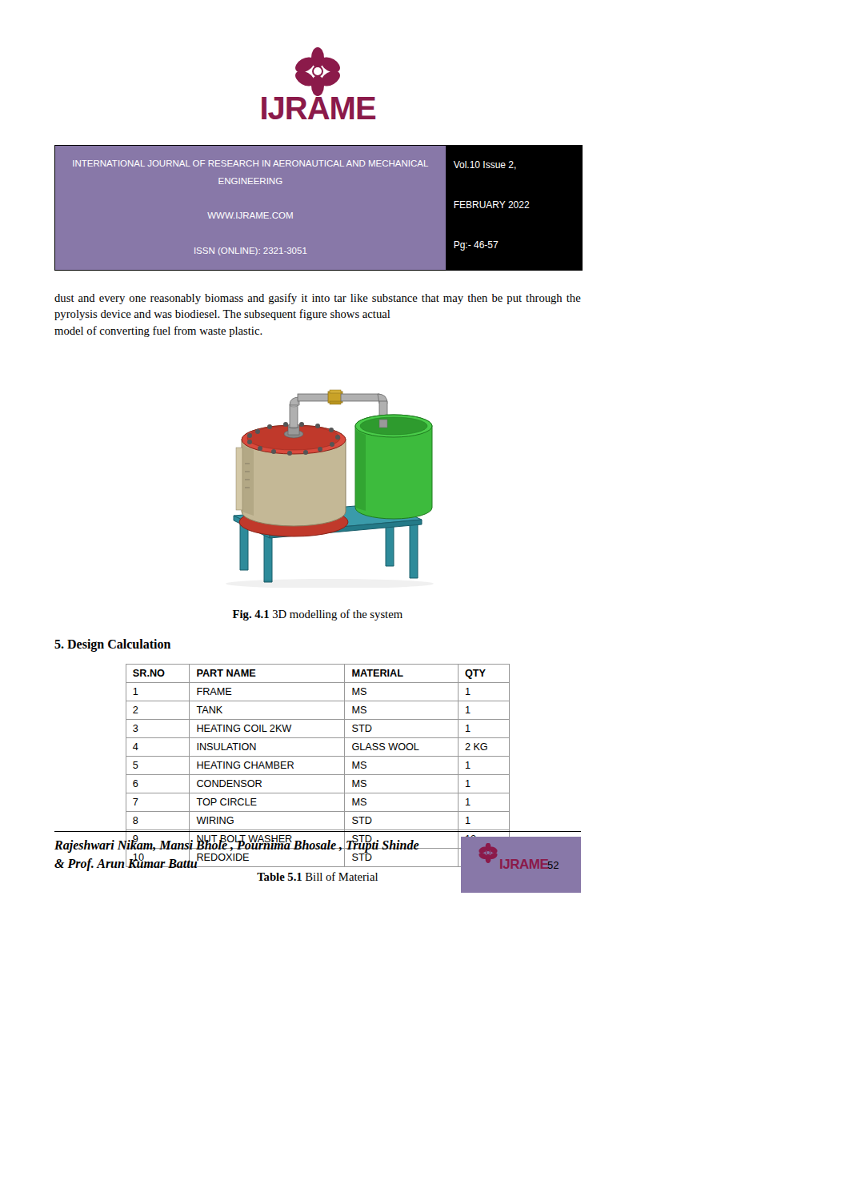IJRAME
INTERNATIONAL JOURNAL OF RESEARCH IN AERONAUTICAL AND MECHANICAL
ENGINEERING
WWW.IJRAME.COM
ISSN (ONLINE): 2321-3051
Vol.10 Issue 2,
FEBRUARY 2022
Pg:- 46-57
dust and every one reasonably biomass and gasify it into tar like substance that may then be put through the pyrolysis device and was biodiesel. The subsequent figure shows actual
model of converting fuel from waste plastic.
Fig. 4.1 3D modelling of the system
5. Design Calculation
| SR.NO | PART NAME | MATERIAL | QTY |
| --- | --- | --- | --- |
| 1 | FRAME | MS | 1 |
| 2 | TANK | MS | 1 |
| 3 | HEATING COIL 2KW | STD | 1 |
| 4 | INSULATION | GLASS WOOL | 2 KG |
| 5 | HEATING CHAMBER | MS | 1 |
| 6 | CONDENSOR | MS | 1 |
| 7 | TOP CIRCLE | MS | 1 |
| 8 | WIRING | STD | 1 |
| 9 | NUT BOLT WASHER | STD | 12 |
| 10 | REDOXIDE | STD | 1 |
Table 5.1 Bill of Material
Rajeshwari Nikam, Mansi Bhole , Pournima Bhosale , Trupti Shinde & Prof. Arun Kumar Battu
IJRAME 52